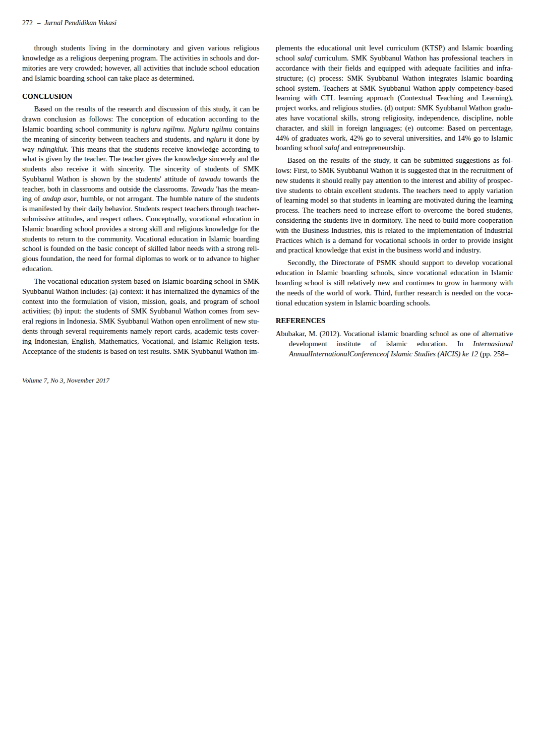272– Jurnal Pendidikan Vokasi
through students living in the dorminotary and given various religious knowledge as a religious deepening program. The activities in schools and dormitories are very crowded; however, all activities that include school education and Islamic boarding school can take place as determined.
CONCLUSION
Based on the results of the research and discussion of this study, it can be drawn conclusion as follows: The conception of education according to the Islamic boarding school community is ngluru ngilmu. Ngluru ngilmu contains the meaning of sincerity between teachers and students, and ngluru it done by way ndingkluk. This means that the students receive knowledge according to what is given by the teacher. The teacher gives the knowledge sincerely and the students also receive it with sincerity. The sincerity of students of SMK Syubbanul Wathon is shown by the students' attitude of tawadu towards the teacher, both in classrooms and outside the classrooms. Tawadu 'has the meaning of andap asor, humble, or not arrogant. The humble nature of the students is manifested by their daily behavior. Students respect teachers through teacher-submissive attitudes, and respect others. Conceptually, vocational education in Islamic boarding school provides a strong skill and religious knowledge for the students to return to the community. Vocational education in Islamic boarding school is founded on the basic concept of skilled labor needs with a strong religious foundation, the need for formal diplomas to work or to advance to higher education.
The vocational education system based on Islamic boarding school in SMK Syubbanul Wathon includes: (a) context: it has internalized the dynamics of the context into the formulation of vision, mission, goals, and program of school activities; (b) input: the students of SMK Syubbanul Wathon comes from several regions in Indonesia. SMK Syubbanul Wathon open enrollment of new students through several requirements namely report cards, academic tests covering Indonesian, English, Mathematics, Vocational, and Islamic Religion tests. Acceptance of the students is based on test results. SMK Syubbanul Wathon implements the educational unit level curriculum (KTSP) and Islamic boarding school salaf curriculum. SMK Syubbanul Wathon has professional teachers in accordance with their fields and equipped with adequate facilities and infrastructure; (c) process: SMK Syubbanul Wathon integrates Islamic boarding school system. Teachers at SMK Syubbanul Wathon apply competency-based learning with CTL learning approach (Contextual Teaching and Learning), project works, and religious studies. (d) output: SMK Syubbanul Wathon graduates have vocational skills, strong religiosity, independence, discipline, noble character, and skill in foreign languages; (e) outcome: Based on percentage, 44% of graduates work, 42% go to several universities, and 14% go to Islamic boarding school salaf and entrepreneurship.
Based on the results of the study, it can be submitted suggestions as follows: First, to SMK Syubbanul Wathon it is suggested that in the recruitment of new students it should really pay attention to the interest and ability of prospective students to obtain excellent students. The teachers need to apply variation of learning model so that students in learning are motivated during the learning process. The teachers need to increase effort to overcome the bored students, considering the students live in dormitory. The need to build more cooperation with the Business Industries, this is related to the implementation of Industrial Practices which is a demand for vocational schools in order to provide insight and practical knowledge that exist in the business world and industry.
Secondly, the Directorate of PSMK should support to develop vocational education in Islamic boarding schools, since vocational education in Islamic boarding school is still relatively new and continues to grow in harmony with the needs of the world of work. Third, further research is needed on the vocational education system in Islamic boarding schools.
REFERENCES
Abubakar, M. (2012). Vocational islamic boarding school as one of alternative development institute of islamic education. In Internasional AnnualInternationalConferenceof Islamic Studies (AICIS) ke 12 (pp. 258–
Volume 7, No 3, November 2017